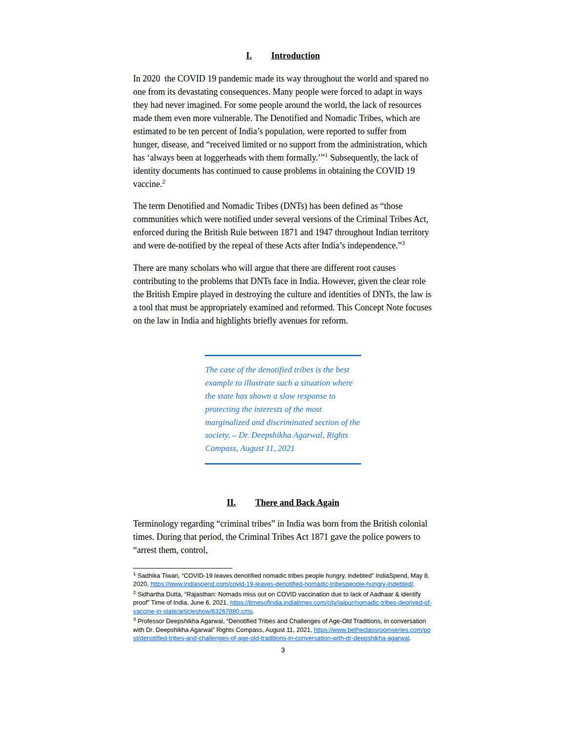I. Introduction
In 2020 the COVID 19 pandemic made its way throughout the world and spared no one from its devastating consequences. Many people were forced to adapt in ways they had never imagined. For some people around the world, the lack of resources made them even more vulnerable. The Denotified and Nomadic Tribes, which are estimated to be ten percent of India’s population, were reported to suffer from hunger, disease, and “received limited or no support from the administration, which has ‘always been at loggerheads with them formally.’”1 Subsequently, the lack of identity documents has continued to cause problems in obtaining the COVID 19 vaccine.2
The term Denotified and Nomadic Tribes (DNTs) has been defined as “those communities which were notified under several versions of the Criminal Tribes Act, enforced during the British Rule between 1871 and 1947 throughout Indian territory and were de-notified by the repeal of these Acts after India’s independence.”3
There are many scholars who will argue that there are different root causes contributing to the problems that DNTs face in India. However, given the clear role the British Empire played in destroying the culture and identities of DNTs, the law is a tool that must be appropriately examined and reformed. This Concept Note focuses on the law in India and highlights briefly avenues for reform.
The case of the denotified tribes is the best example to illustrate such a situation where the state has shown a slow response to protecting the interests of the most marginalized and discriminated section of the society. – Dr. Deepshikha Agarwal, Rights Compass, August 11, 2021
II. There and Back Again
Terminology regarding “criminal tribes” in India was born from the British colonial times. During that period, the Criminal Tribes Act 1871 gave the police powers to “arrest them, control,
1 Sadhika Tiwari, “COVID-19 leaves denotified nomadic tribes people hungry, indebted” IndiaSpend, May 8, 2020, https://www.indiaspend.com/covid-19-leaves-denotified-nomadic-tribespeople-hungry-indebted/.
2 Sidhartha Dutta, “Rajasthan: Nomads miss out on COVID vaccination due to lack of Aadhaar & identify proof” Time of India, June 6, 2021, https://timesofindia.indiatimes.com/city/jaipur/nomadic-tribes-deprived-of-vaccine-in-state/articleshow/83267880.cms.
3 Professor Deepshikha Agarwal, “Denotified Tribes and Challenges of Age-Old Traditions, in conversation with Dr. Deepshikha Agarwal” Rights Compass, August 11, 2021, https://www.betheclassroomseries.com/post/denotified-tribes-and-challenges-of-age-old-traditions-in-conversation-with-dr-deepshikha-agarwal.
3